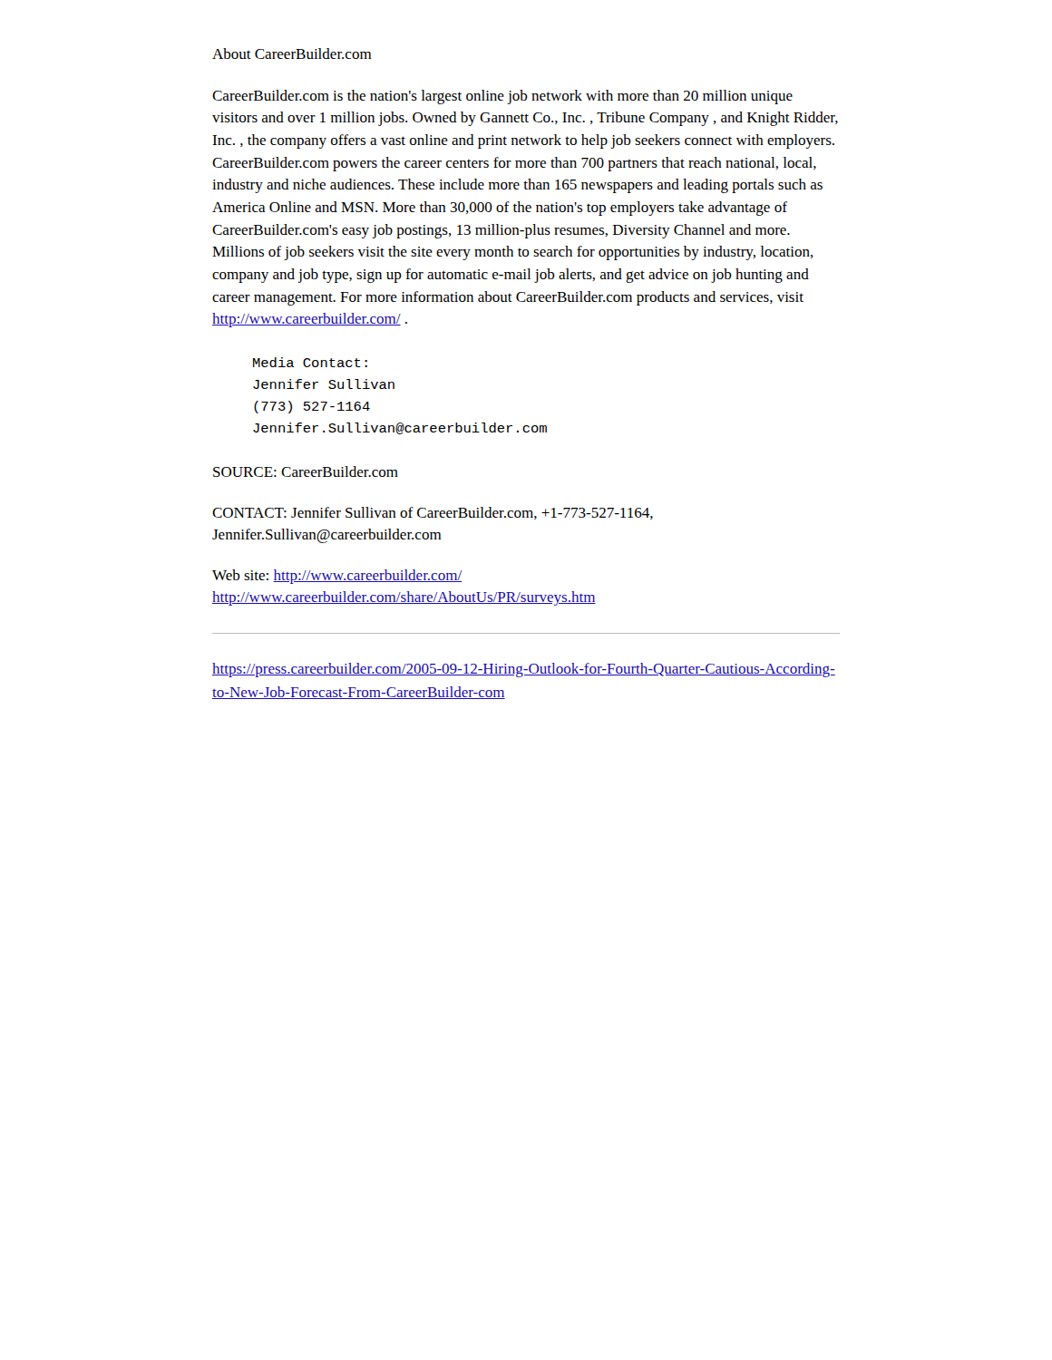About CareerBuilder.com
CareerBuilder.com is the nation's largest online job network with more than 20 million unique visitors and over 1 million jobs. Owned by Gannett Co., Inc. , Tribune Company , and Knight Ridder, Inc. , the company offers a vast online and print network to help job seekers connect with employers. CareerBuilder.com powers the career centers for more than 700 partners that reach national, local, industry and niche audiences. These include more than 165 newspapers and leading portals such as America Online and MSN. More than 30,000 of the nation's top employers take advantage of CareerBuilder.com's easy job postings, 13 million-plus resumes, Diversity Channel and more. Millions of job seekers visit the site every month to search for opportunities by industry, location, company and job type, sign up for automatic e-mail job alerts, and get advice on job hunting and career management. For more information about CareerBuilder.com products and services, visit http://www.careerbuilder.com/ .
Media Contact:
Jennifer Sullivan
(773) 527-1164
Jennifer.Sullivan@careerbuilder.com
SOURCE: CareerBuilder.com
CONTACT: Jennifer Sullivan of CareerBuilder.com, +1-773-527-1164,
Jennifer.Sullivan@careerbuilder.com
Web site: http://www.careerbuilder.com/
http://www.careerbuilder.com/share/AboutUs/PR/surveys.htm
https://press.careerbuilder.com/2005-09-12-Hiring-Outlook-for-Fourth-Quarter-Cautious-According-to-New-Job-Forecast-From-CareerBuilder-com